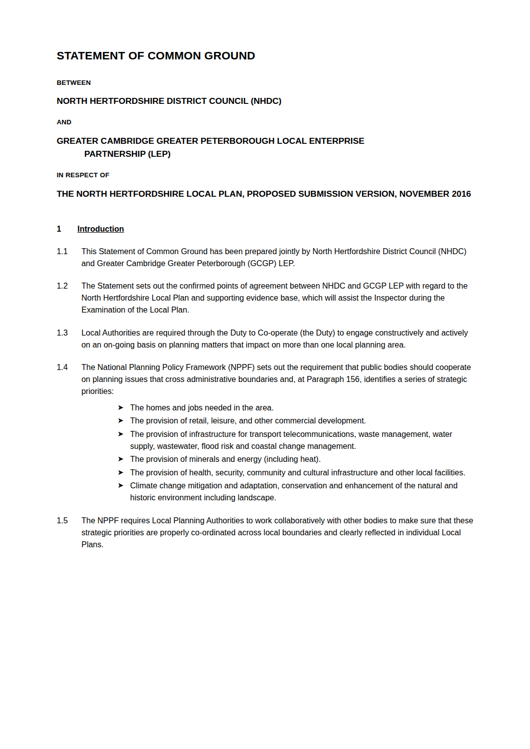STATEMENT OF COMMON GROUND
BETWEEN
NORTH HERTFORDSHIRE DISTRICT COUNCIL (NHDC)
AND
GREATER CAMBRIDGE GREATER PETERBOROUGH LOCAL ENTERPRISE PARTNERSHIP (LEP)
IN RESPECT OF
THE NORTH HERTFORDSHIRE LOCAL PLAN, PROPOSED SUBMISSION VERSION, NOVEMBER 2016
1 Introduction
1.1 This Statement of Common Ground has been prepared jointly by North Hertfordshire District Council (NHDC) and Greater Cambridge Greater Peterborough (GCGP) LEP.
1.2 The Statement sets out the confirmed points of agreement between NHDC and GCGP LEP with regard to the North Hertfordshire Local Plan and supporting evidence base, which will assist the Inspector during the Examination of the Local Plan.
1.3 Local Authorities are required through the Duty to Co-operate (the Duty) to engage constructively and actively on an on-going basis on planning matters that impact on more than one local planning area.
1.4 The National Planning Policy Framework (NPPF) sets out the requirement that public bodies should cooperate on planning issues that cross administrative boundaries and, at Paragraph 156, identifies a series of strategic priorities:
The homes and jobs needed in the area.
The provision of retail, leisure, and other commercial development.
The provision of infrastructure for transport telecommunications, waste management, water supply, wastewater, flood risk and coastal change management.
The provision of minerals and energy (including heat).
The provision of health, security, community and cultural infrastructure and other local facilities.
Climate change mitigation and adaptation, conservation and enhancement of the natural and historic environment including landscape.
1.5 The NPPF requires Local Planning Authorities to work collaboratively with other bodies to make sure that these strategic priorities are properly co-ordinated across local boundaries and clearly reflected in individual Local Plans.